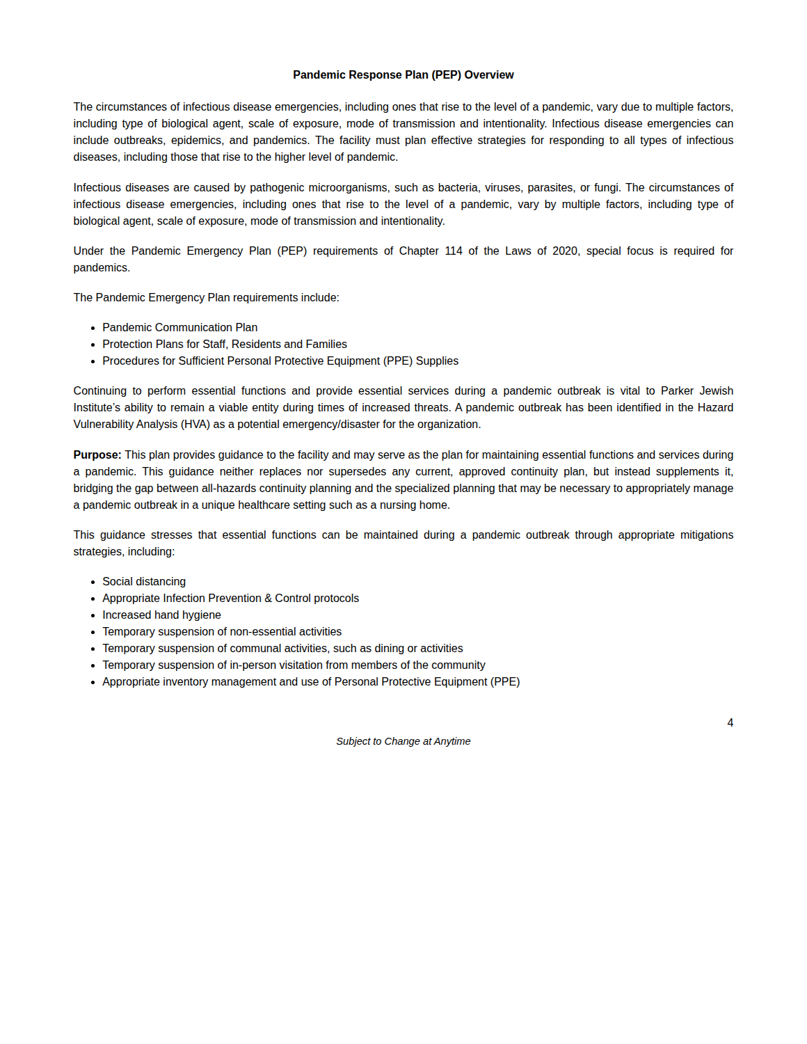Pandemic Response Plan (PEP) Overview
The circumstances of infectious disease emergencies, including ones that rise to the level of a pandemic, vary due to multiple factors, including type of biological agent, scale of exposure, mode of transmission and intentionality. Infectious disease emergencies can include outbreaks, epidemics, and pandemics. The facility must plan effective strategies for responding to all types of infectious diseases, including those that rise to the higher level of pandemic.
Infectious diseases are caused by pathogenic microorganisms, such as bacteria, viruses, parasites, or fungi. The circumstances of infectious disease emergencies, including ones that rise to the level of a pandemic, vary by multiple factors, including type of biological agent, scale of exposure, mode of transmission and intentionality.
Under the Pandemic Emergency Plan (PEP) requirements of Chapter 114 of the Laws of 2020, special focus is required for pandemics.
The Pandemic Emergency Plan requirements include:
Pandemic Communication Plan
Protection Plans for Staff, Residents and Families
Procedures for Sufficient Personal Protective Equipment (PPE) Supplies
Continuing to perform essential functions and provide essential services during a pandemic outbreak is vital to Parker Jewish Institute’s ability to remain a viable entity during times of increased threats. A pandemic outbreak has been identified in the Hazard Vulnerability Analysis (HVA) as a potential emergency/disaster for the organization.
Purpose: This plan provides guidance to the facility and may serve as the plan for maintaining essential functions and services during a pandemic. This guidance neither replaces nor supersedes any current, approved continuity plan, but instead supplements it, bridging the gap between all-hazards continuity planning and the specialized planning that may be necessary to appropriately manage a pandemic outbreak in a unique healthcare setting such as a nursing home.
This guidance stresses that essential functions can be maintained during a pandemic outbreak through appropriate mitigations strategies, including:
Social distancing
Appropriate Infection Prevention & Control protocols
Increased hand hygiene
Temporary suspension of non-essential activities
Temporary suspension of communal activities, such as dining or activities
Temporary suspension of in-person visitation from members of the community
Appropriate inventory management and use of Personal Protective Equipment (PPE)
4
Subject to Change at Anytime